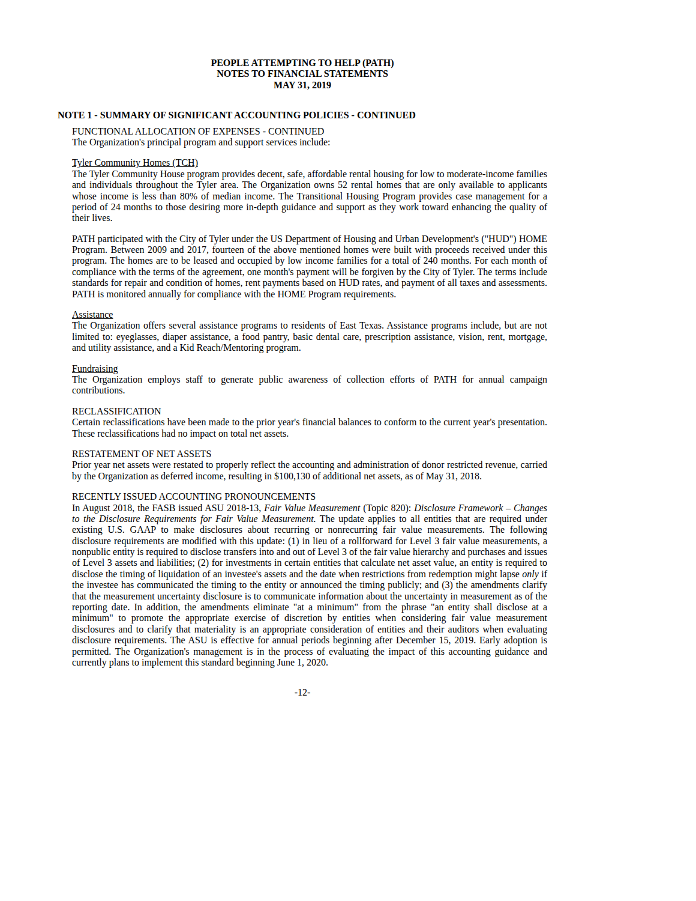PEOPLE ATTEMPTING TO HELP (PATH)
NOTES TO FINANCIAL STATEMENTS
MAY 31, 2019
NOTE 1 - SUMMARY OF SIGNIFICANT ACCOUNTING POLICIES - CONTINUED
FUNCTIONAL ALLOCATION OF EXPENSES - CONTINUED
The Organization's principal program and support services include:
Tyler Community Homes (TCH)
The Tyler Community House program provides decent, safe, affordable rental housing for low to moderate-income families and individuals throughout the Tyler area. The Organization owns 52 rental homes that are only available to applicants whose income is less than 80% of median income. The Transitional Housing Program provides case management for a period of 24 months to those desiring more in-depth guidance and support as they work toward enhancing the quality of their lives.
PATH participated with the City of Tyler under the US Department of Housing and Urban Development's ("HUD") HOME Program. Between 2009 and 2017, fourteen of the above mentioned homes were built with proceeds received under this program. The homes are to be leased and occupied by low income families for a total of 240 months. For each month of compliance with the terms of the agreement, one month's payment will be forgiven by the City of Tyler. The terms include standards for repair and condition of homes, rent payments based on HUD rates, and payment of all taxes and assessments. PATH is monitored annually for compliance with the HOME Program requirements.
Assistance
The Organization offers several assistance programs to residents of East Texas. Assistance programs include, but are not limited to: eyeglasses, diaper assistance, a food pantry, basic dental care, prescription assistance, vision, rent, mortgage, and utility assistance, and a Kid Reach/Mentoring program.
Fundraising
The Organization employs staff to generate public awareness of collection efforts of PATH for annual campaign contributions.
RECLASSIFICATION
Certain reclassifications have been made to the prior year's financial balances to conform to the current year's presentation. These reclassifications had no impact on total net assets.
RESTATEMENT OF NET ASSETS
Prior year net assets were restated to properly reflect the accounting and administration of donor restricted revenue, carried by the Organization as deferred income, resulting in $100,130 of additional net assets, as of May 31, 2018.
RECENTLY ISSUED ACCOUNTING PRONOUNCEMENTS
In August 2018, the FASB issued ASU 2018-13, Fair Value Measurement (Topic 820): Disclosure Framework – Changes to the Disclosure Requirements for Fair Value Measurement. The update applies to all entities that are required under existing U.S. GAAP to make disclosures about recurring or nonrecurring fair value measurements. The following disclosure requirements are modified with this update: (1) in lieu of a rollforward for Level 3 fair value measurements, a nonpublic entity is required to disclose transfers into and out of Level 3 of the fair value hierarchy and purchases and issues of Level 3 assets and liabilities; (2) for investments in certain entities that calculate net asset value, an entity is required to disclose the timing of liquidation of an investee's assets and the date when restrictions from redemption might lapse only if the investee has communicated the timing to the entity or announced the timing publicly; and (3) the amendments clarify that the measurement uncertainty disclosure is to communicate information about the uncertainty in measurement as of the reporting date. In addition, the amendments eliminate "at a minimum" from the phrase "an entity shall disclose at a minimum" to promote the appropriate exercise of discretion by entities when considering fair value measurement disclosures and to clarify that materiality is an appropriate consideration of entities and their auditors when evaluating disclosure requirements. The ASU is effective for annual periods beginning after December 15, 2019. Early adoption is permitted. The Organization's management is in the process of evaluating the impact of this accounting guidance and currently plans to implement this standard beginning June 1, 2020.
-12-